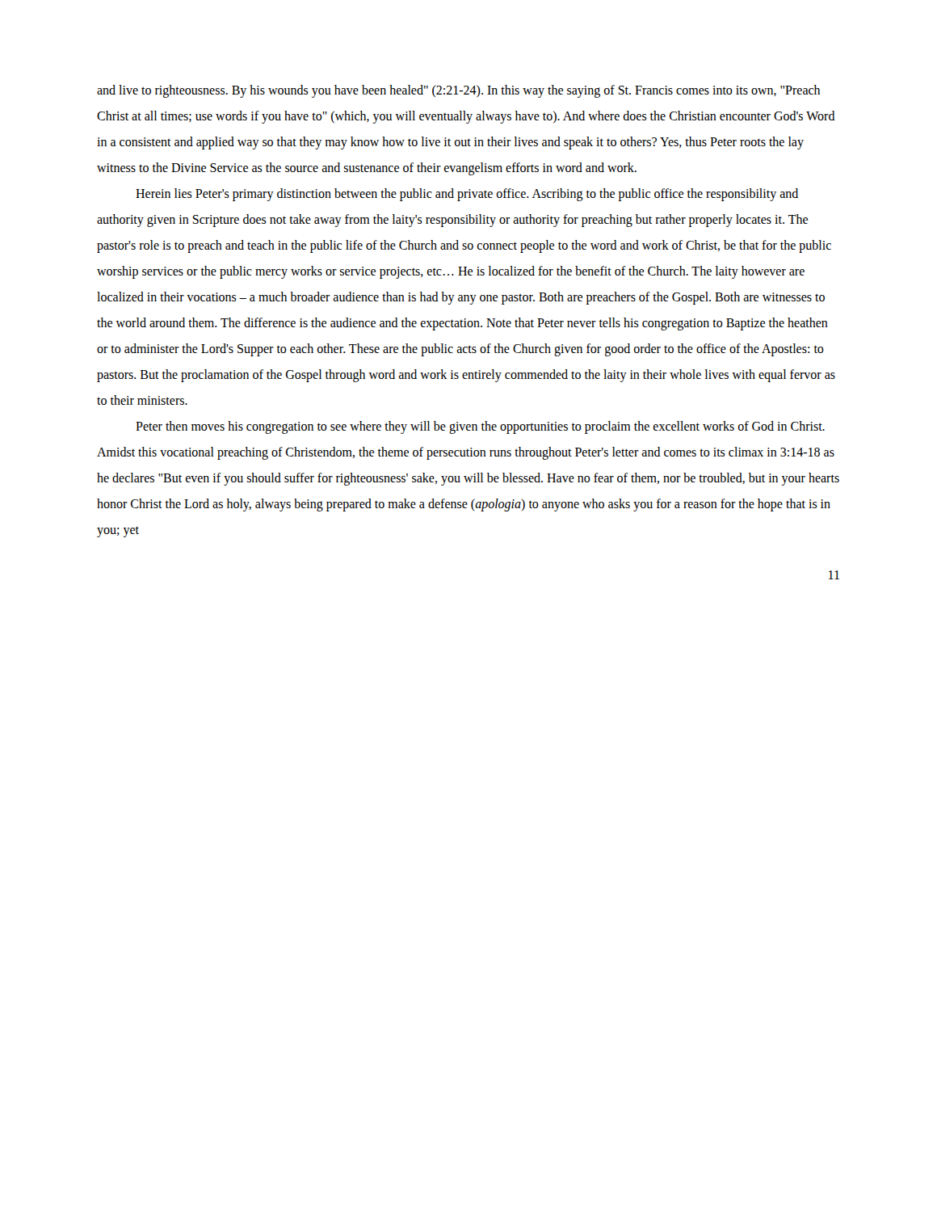and live to righteousness. By his wounds you have been healed" (2:21-24). In this way the saying of St. Francis comes into its own, "Preach Christ at all times; use words if you have to" (which, you will eventually always have to). And where does the Christian encounter God's Word in a consistent and applied way so that they may know how to live it out in their lives and speak it to others? Yes, thus Peter roots the lay witness to the Divine Service as the source and sustenance of their evangelism efforts in word and work.
Herein lies Peter's primary distinction between the public and private office. Ascribing to the public office the responsibility and authority given in Scripture does not take away from the laity's responsibility or authority for preaching but rather properly locates it. The pastor's role is to preach and teach in the public life of the Church and so connect people to the word and work of Christ, be that for the public worship services or the public mercy works or service projects, etc… He is localized for the benefit of the Church. The laity however are localized in their vocations – a much broader audience than is had by any one pastor. Both are preachers of the Gospel. Both are witnesses to the world around them. The difference is the audience and the expectation. Note that Peter never tells his congregation to Baptize the heathen or to administer the Lord's Supper to each other. These are the public acts of the Church given for good order to the office of the Apostles: to pastors. But the proclamation of the Gospel through word and work is entirely commended to the laity in their whole lives with equal fervor as to their ministers.
Peter then moves his congregation to see where they will be given the opportunities to proclaim the excellent works of God in Christ. Amidst this vocational preaching of Christendom, the theme of persecution runs throughout Peter's letter and comes to its climax in 3:14-18 as he declares "But even if you should suffer for righteousness' sake, you will be blessed. Have no fear of them, nor be troubled, but in your hearts honor Christ the Lord as holy, always being prepared to make a defense (apologia) to anyone who asks you for a reason for the hope that is in you; yet
11